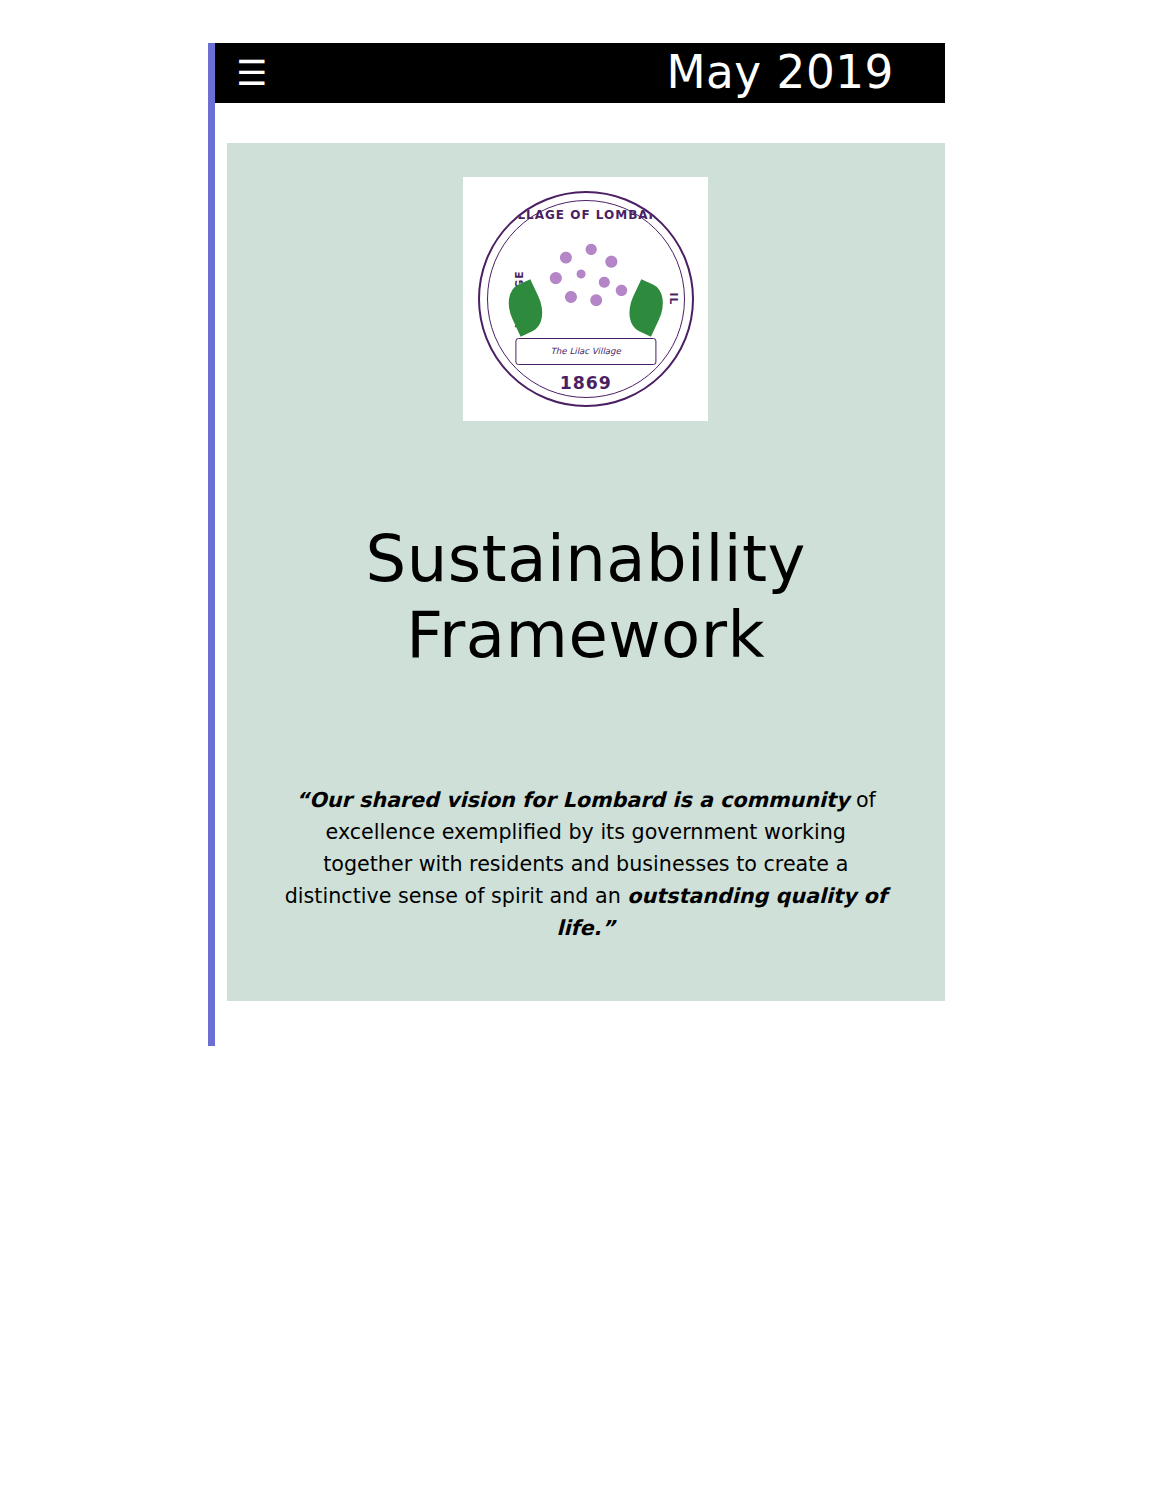☰ May 2019
VILLAGE OF LOMBARD VILLAGE IL
The Lilac Village
1869
Sustainability Framework
“Our shared vision for Lombard is a community of excellence exemplified by its government working together with residents and businesses to create a distinctive sense of spirit and an outstanding quality of life.”